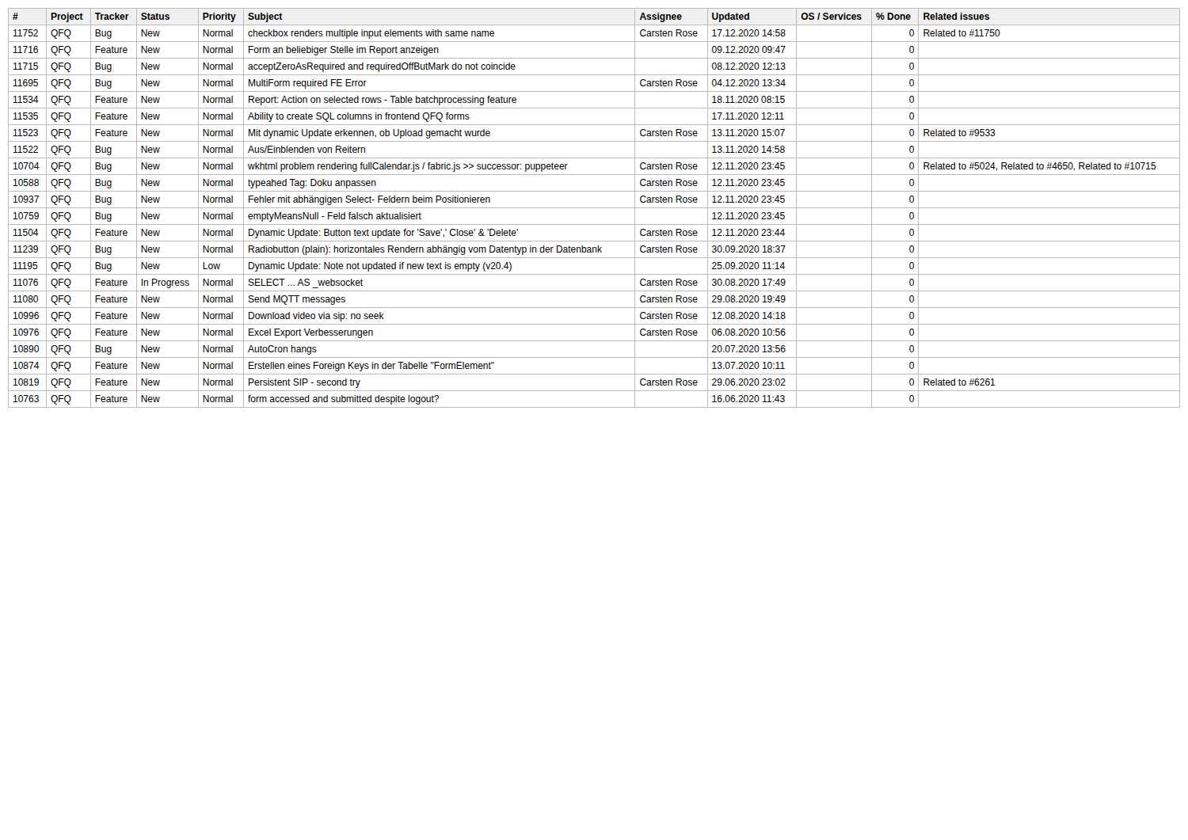| # | Project | Tracker | Status | Priority | Subject | Assignee | Updated | OS / Services | % Done | Related issues |
| --- | --- | --- | --- | --- | --- | --- | --- | --- | --- | --- |
| 11752 | QFQ | Bug | New | Normal | checkbox renders multiple input elements with same name | Carsten Rose | 17.12.2020 14:58 | | 0 | Related to #11750 |
| 11716 | QFQ | Feature | New | Normal | Form an beliebiger Stelle im Report anzeigen | | 09.12.2020 09:47 | | 0 | |
| 11715 | QFQ | Bug | New | Normal | acceptZeroAsRequired and requiredOffButMark do not coincide | | 08.12.2020 12:13 | | 0 | |
| 11695 | QFQ | Bug | New | Normal | MultiForm required FE Error | Carsten Rose | 04.12.2020 13:34 | | 0 | |
| 11534 | QFQ | Feature | New | Normal | Report: Action on selected rows - Table batchprocessing feature | | 18.11.2020 08:15 | | 0 | |
| 11535 | QFQ | Feature | New | Normal | Ability to create SQL columns in frontend QFQ forms | | 17.11.2020 12:11 | | 0 | |
| 11523 | QFQ | Feature | New | Normal | Mit dynamic Update erkennen, ob Upload gemacht wurde | Carsten Rose | 13.11.2020 15:07 | | 0 | Related to #9533 |
| 11522 | QFQ | Bug | New | Normal | Aus/Einblenden von Reitern | | 13.11.2020 14:58 | | 0 | |
| 10704 | QFQ | Bug | New | Normal | wkhtml problem rendering fullCalendar.js / fabric.js >> successor: puppeteer | Carsten Rose | 12.11.2020 23:45 | | 0 | Related to #5024, Related to #4650, Related to #10715 |
| 10588 | QFQ | Bug | New | Normal | typeahed Tag: Doku anpassen | Carsten Rose | 12.11.2020 23:45 | | 0 | |
| 10937 | QFQ | Bug | New | Normal | Fehler mit abhängigen Select- Feldern beim Positionieren | Carsten Rose | 12.11.2020 23:45 | | 0 | |
| 10759 | QFQ | Bug | New | Normal | emptyMeansNull - Feld falsch aktualisiert | | 12.11.2020 23:45 | | 0 | |
| 11504 | QFQ | Feature | New | Normal | Dynamic Update: Button text update for 'Save',' Close' & 'Delete' | Carsten Rose | 12.11.2020 23:44 | | 0 | |
| 11239 | QFQ | Bug | New | Normal | Radiobutton (plain): horizontales Rendern abhängig vom Datentyp in der Datenbank | Carsten Rose | 30.09.2020 18:37 | | 0 | |
| 11195 | QFQ | Bug | New | Low | Dynamic Update: Note not updated if new text is empty (v20.4) | | 25.09.2020 11:14 | | 0 | |
| 11076 | QFQ | Feature | In Progress | Normal | SELECT ... AS _websocket | Carsten Rose | 30.08.2020 17:49 | | 0 | |
| 11080 | QFQ | Feature | New | Normal | Send MQTT messages | Carsten Rose | 29.08.2020 19:49 | | 0 | |
| 10996 | QFQ | Feature | New | Normal | Download video via sip: no seek | Carsten Rose | 12.08.2020 14:18 | | 0 | |
| 10976 | QFQ | Feature | New | Normal | Excel Export Verbesserungen | Carsten Rose | 06.08.2020 10:56 | | 0 | |
| 10890 | QFQ | Bug | New | Normal | AutoCron hangs | | 20.07.2020 13:56 | | 0 | |
| 10874 | QFQ | Feature | New | Normal | Erstellen eines Foreign Keys in der Tabelle "FormElement" | | 13.07.2020 10:11 | | 0 | |
| 10819 | QFQ | Feature | New | Normal | Persistent SIP - second try | Carsten Rose | 29.06.2020 23:02 | | 0 | Related to #6261 |
| 10763 | QFQ | Feature | New | Normal | form accessed and submitted despite logout? | | 16.06.2020 11:43 | | 0 | |